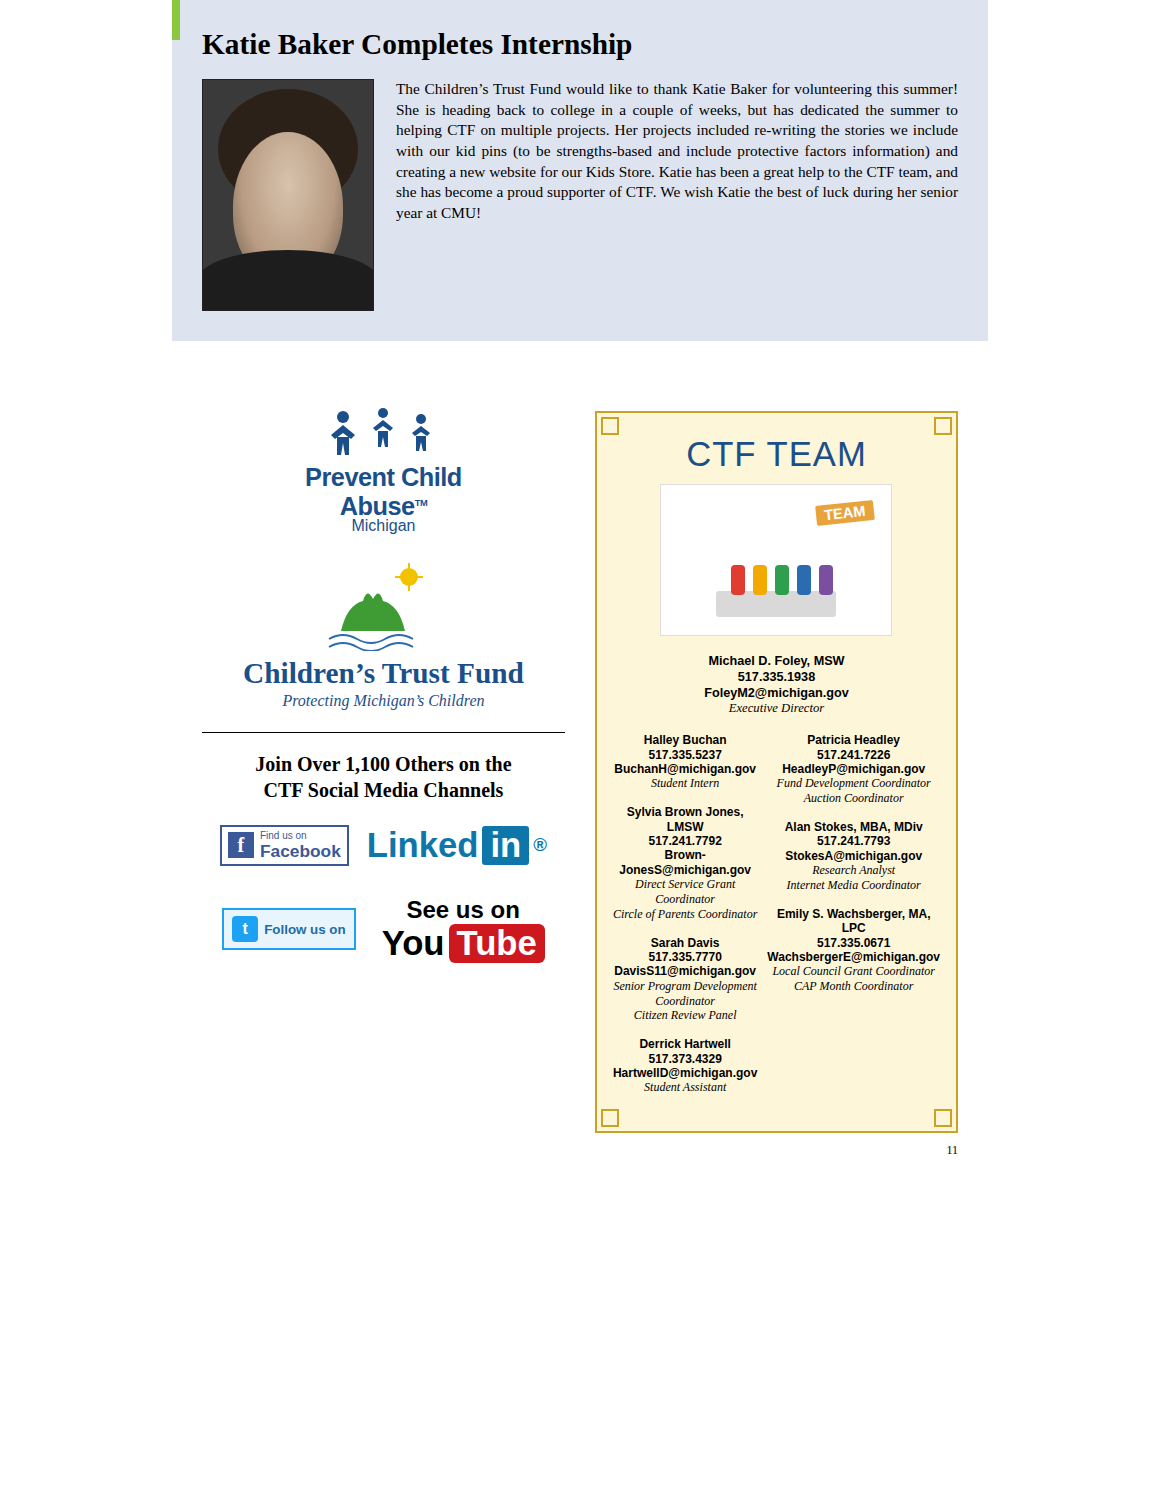Katie Baker Completes Internship
The Children’s Trust Fund would like to thank Katie Baker for volunteering this summer! She is heading back to college in a couple of weeks, but has dedicated the summer to helping CTF on multiple projects. Her projects included re-writing the stories we include with our kid pins (to be strengths-based and include protective factors information) and creating a new website for our Kids Store. Katie has been a great help to the CTF team, and she has become a proud supporter of CTF. We wish Katie the best of luck during her senior year at CMU!
Prevent Child AbuseTM
Michigan
Children’s Trust Fund
Protecting Michigan’s Children
Join Over 1,100 Others on the
CTF Social Media Channels
f
Find us on
Facebook
Linked in®
t
Follow us on
See us on
You Tube
CTF TEAM
TEAM
Michael D. Foley, MSW
517.335.1938
FoleyM2@michigan.gov
Executive Director
Halley Buchan
517.335.5237
BuchanH@michigan.gov
Student Intern
Sylvia Brown Jones, LMSW
517.241.7792
Brown-JonesS@michigan.gov
Direct Service Grant Coordinator
Circle of Parents Coordinator
Sarah Davis
517.335.7770
DavisS11@michigan.gov
Senior Program Development Coordinator
Citizen Review Panel
Derrick Hartwell
517.373.4329
HartwellD@michigan.gov
Student Assistant
Patricia Headley
517.241.7226
HeadleyP@michigan.gov
Fund Development Coordinator
Auction Coordinator
Alan Stokes, MBA, MDiv
517.241.7793
StokesA@michigan.gov
Research Analyst
Internet Media Coordinator
Emily S. Wachsberger, MA, LPC
517.335.0671
WachsbergerE@michigan.gov
Local Council Grant Coordinator
CAP Month Coordinator
11